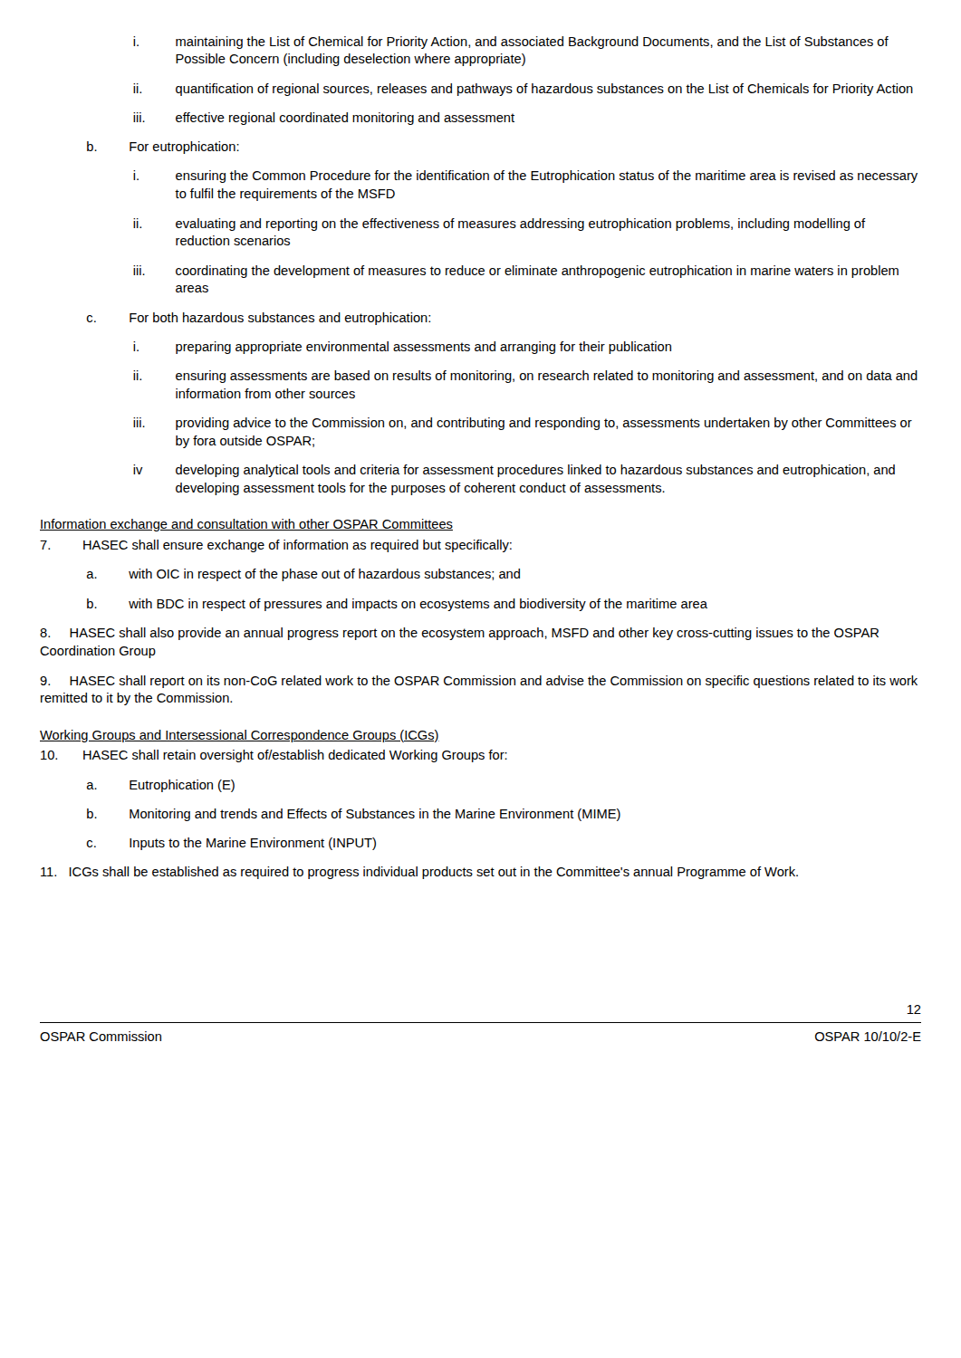i.
maintaining the List of Chemical for Priority Action, and associated Background Documents, and the List of Substances of Possible Concern (including deselection where appropriate)
ii.
quantification of regional sources, releases and pathways of hazardous substances on the List of Chemicals for Priority Action
iii.
effective regional coordinated monitoring and assessment
b.
For eutrophication:
i.
ensuring the Common Procedure for the identification of the Eutrophication status of the maritime area is revised as necessary to fulfil the requirements of the MSFD
ii.
evaluating and reporting on the effectiveness of measures addressing eutrophication problems, including modelling of reduction scenarios
iii.
coordinating the development of measures to reduce or eliminate anthropogenic eutrophication in marine waters in problem areas
c.
For both hazardous substances and eutrophication:
i.
preparing appropriate environmental assessments and arranging for their publication
ii.
ensuring assessments are based on results of monitoring, on research related to monitoring and assessment, and on data and information from other sources
iii.
providing advice to the Commission on, and contributing and responding to, assessments undertaken by other Committees or by fora outside OSPAR;
iv
developing analytical tools and criteria for assessment procedures linked to hazardous substances and eutrophication, and developing assessment tools for the purposes of coherent conduct of assessments.
Information exchange and consultation with other OSPAR Committees
7.
HASEC shall ensure exchange of information as required but specifically:
a.
with OIC in respect of the phase out of hazardous substances; and
b.
with BDC in respect of pressures and impacts on ecosystems and biodiversity of the maritime area
8. HASEC shall also provide an annual progress report on the ecosystem approach, MSFD and other key cross-cutting issues to the OSPAR Coordination Group
9. HASEC shall report on its non-CoG related work to the OSPAR Commission and advise the Commission on specific questions related to its work remitted to it by the Commission.
Working Groups and Intersessional Correspondence Groups (ICGs)
10.
HASEC shall retain oversight of/establish dedicated Working Groups for:
a.
Eutrophication (E)
b.
Monitoring and trends and Effects of Substances in the Marine Environment (MIME)
c.
Inputs to the Marine Environment (INPUT)
11. ICGs shall be established as required to progress individual products set out in the Committee's annual Programme of Work.
12
OSPAR Commission OSPAR 10/10/2-E